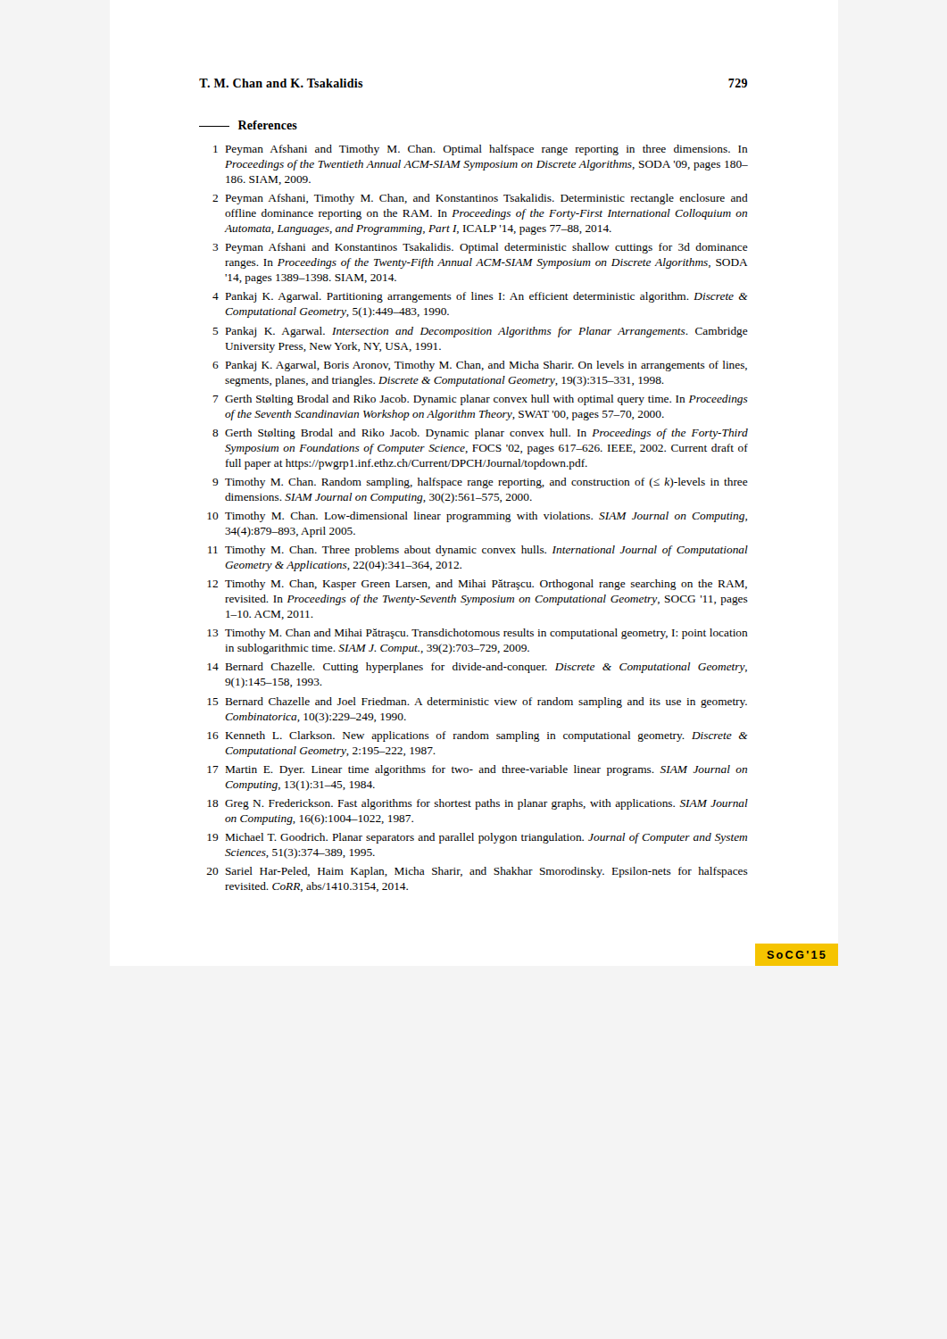T. M. Chan and K. Tsakalidis 729
References
1 Peyman Afshani and Timothy M. Chan. Optimal halfspace range reporting in three dimensions. In Proceedings of the Twentieth Annual ACM-SIAM Symposium on Discrete Algorithms, SODA '09, pages 180–186. SIAM, 2009.
2 Peyman Afshani, Timothy M. Chan, and Konstantinos Tsakalidis. Deterministic rectangle enclosure and offline dominance reporting on the RAM. In Proceedings of the Forty-First International Colloquium on Automata, Languages, and Programming, Part I, ICALP '14, pages 77–88, 2014.
3 Peyman Afshani and Konstantinos Tsakalidis. Optimal deterministic shallow cuttings for 3d dominance ranges. In Proceedings of the Twenty-Fifth Annual ACM-SIAM Symposium on Discrete Algorithms, SODA '14, pages 1389–1398. SIAM, 2014.
4 Pankaj K. Agarwal. Partitioning arrangements of lines I: An efficient deterministic algorithm. Discrete & Computational Geometry, 5(1):449–483, 1990.
5 Pankaj K. Agarwal. Intersection and Decomposition Algorithms for Planar Arrangements. Cambridge University Press, New York, NY, USA, 1991.
6 Pankaj K. Agarwal, Boris Aronov, Timothy M. Chan, and Micha Sharir. On levels in arrangements of lines, segments, planes, and triangles. Discrete & Computational Geometry, 19(3):315–331, 1998.
7 Gerth Stølting Brodal and Riko Jacob. Dynamic planar convex hull with optimal query time. In Proceedings of the Seventh Scandinavian Workshop on Algorithm Theory, SWAT '00, pages 57–70, 2000.
8 Gerth Stølting Brodal and Riko Jacob. Dynamic planar convex hull. In Proceedings of the Forty-Third Symposium on Foundations of Computer Science, FOCS '02, pages 617–626. IEEE, 2002. Current draft of full paper at https://pwgrp1.inf.ethz.ch/Current/DPCH/Journal/topdown.pdf.
9 Timothy M. Chan. Random sampling, halfspace range reporting, and construction of (≤ k)-levels in three dimensions. SIAM Journal on Computing, 30(2):561–575, 2000.
10 Timothy M. Chan. Low-dimensional linear programming with violations. SIAM Journal on Computing, 34(4):879–893, April 2005.
11 Timothy M. Chan. Three problems about dynamic convex hulls. International Journal of Computational Geometry & Applications, 22(04):341–364, 2012.
12 Timothy M. Chan, Kasper Green Larsen, and Mihai Pătraşcu. Orthogonal range searching on the RAM, revisited. In Proceedings of the Twenty-Seventh Symposium on Computational Geometry, SOCG '11, pages 1–10. ACM, 2011.
13 Timothy M. Chan and Mihai Pătraşcu. Transdichotomous results in computational geometry, I: point location in sublogarithmic time. SIAM J. Comput., 39(2):703–729, 2009.
14 Bernard Chazelle. Cutting hyperplanes for divide-and-conquer. Discrete & Computational Geometry, 9(1):145–158, 1993.
15 Bernard Chazelle and Joel Friedman. A deterministic view of random sampling and its use in geometry. Combinatorica, 10(3):229–249, 1990.
16 Kenneth L. Clarkson. New applications of random sampling in computational geometry. Discrete & Computational Geometry, 2:195–222, 1987.
17 Martin E. Dyer. Linear time algorithms for two- and three-variable linear programs. SIAM Journal on Computing, 13(1):31–45, 1984.
18 Greg N. Frederickson. Fast algorithms for shortest paths in planar graphs, with applications. SIAM Journal on Computing, 16(6):1004–1022, 1987.
19 Michael T. Goodrich. Planar separators and parallel polygon triangulation. Journal of Computer and System Sciences, 51(3):374–389, 1995.
20 Sariel Har-Peled, Haim Kaplan, Micha Sharir, and Shakhar Smorodinsky. Epsilon-nets for halfspaces revisited. CoRR, abs/1410.3154, 2014.
SoCG'15